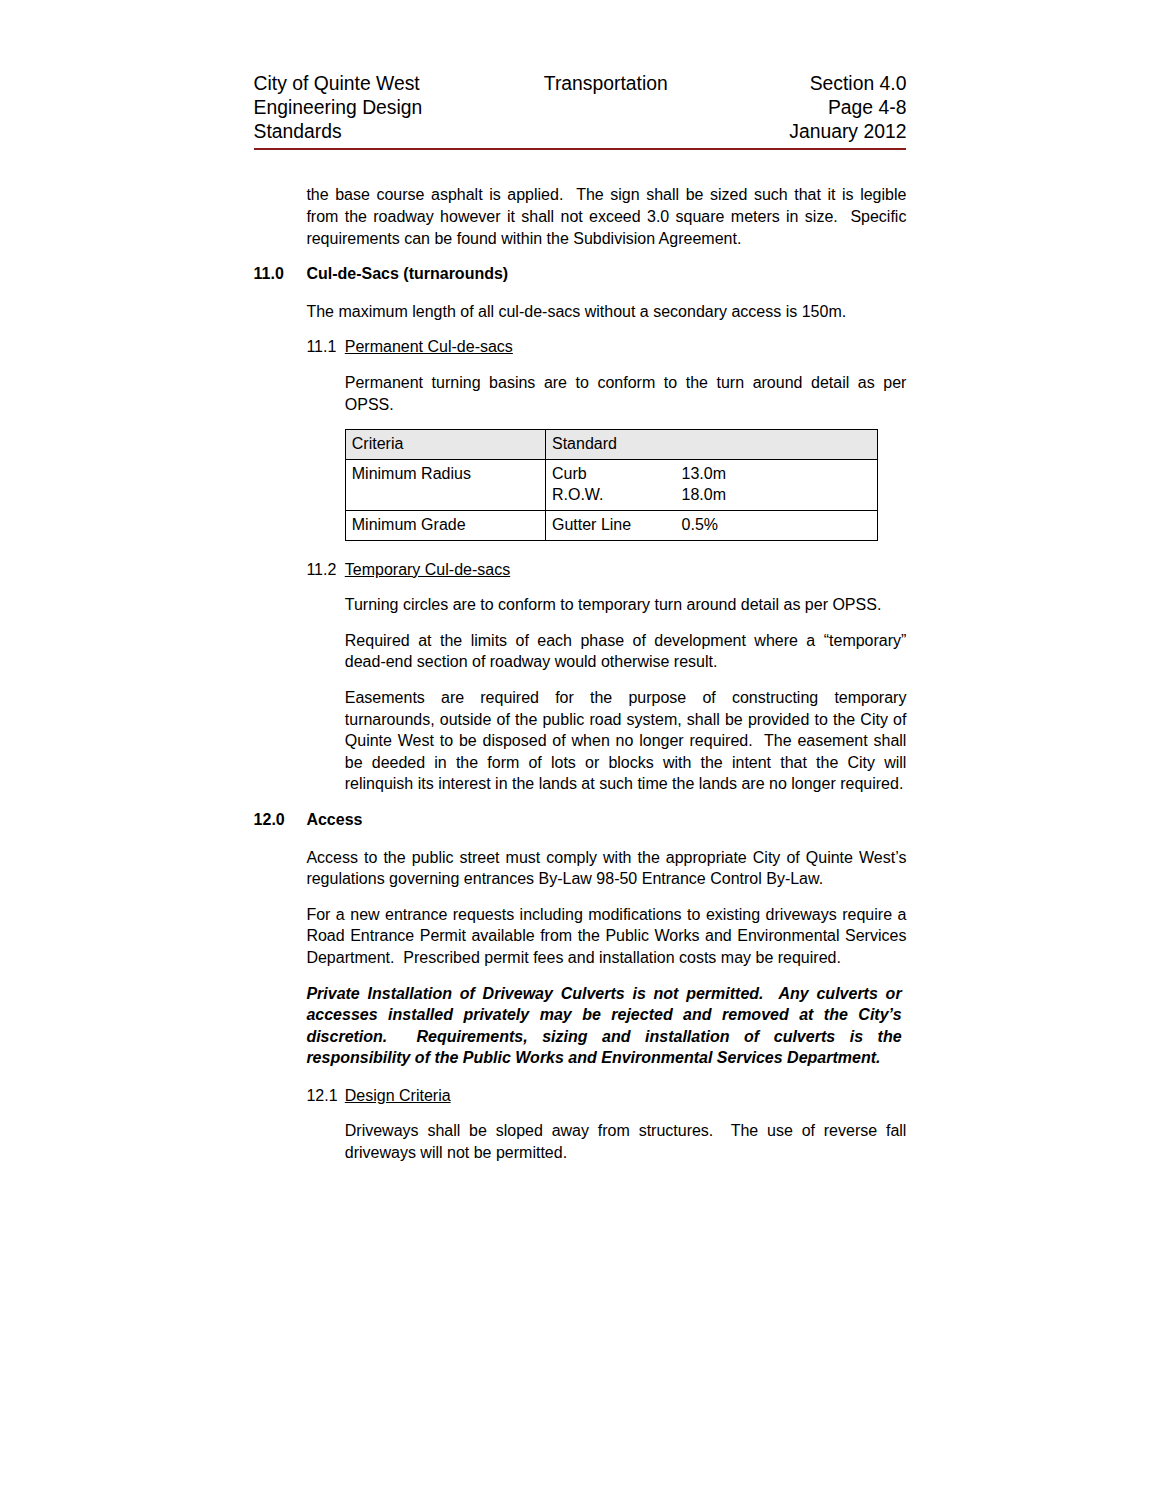City of Quinte West
Engineering Design
Standards
Transportation
Section 4.0
Page 4-8
January 2012
the base course asphalt is applied. The sign shall be sized such that it is legible from the roadway however it shall not exceed 3.0 square meters in size. Specific requirements can be found within the Subdivision Agreement.
11.0 Cul-de-Sacs (turnarounds)
The maximum length of all cul-de-sacs without a secondary access is 150m.
11.1 Permanent Cul-de-sacs
Permanent turning basins are to conform to the turn around detail as per OPSS.
| Criteria | Standard |
| --- | --- |
| Minimum Radius | Curb 13.0m R.O.W. 18.0m |
| Minimum Grade | Gutter Line 0.5% |
11.2 Temporary Cul-de-sacs
Turning circles are to conform to temporary turn around detail as per OPSS.
Required at the limits of each phase of development where a “temporary” dead-end section of roadway would otherwise result.
Easements are required for the purpose of constructing temporary turnarounds, outside of the public road system, shall be provided to the City of Quinte West to be disposed of when no longer required. The easement shall be deeded in the form of lots or blocks with the intent that the City will relinquish its interest in the lands at such time the lands are no longer required.
12.0 Access
Access to the public street must comply with the appropriate City of Quinte West’s regulations governing entrances By-Law 98-50 Entrance Control By-Law.
For a new entrance requests including modifications to existing driveways require a Road Entrance Permit available from the Public Works and Environmental Services Department. Prescribed permit fees and installation costs may be required.
Private Installation of Driveway Culverts is not permitted. Any culverts or accesses installed privately may be rejected and removed at the City’s discretion. Requirements, sizing and installation of culverts is the responsibility of the Public Works and Environmental Services Department.
12.1 Design Criteria
Driveways shall be sloped away from structures. The use of reverse fall driveways will not be permitted.